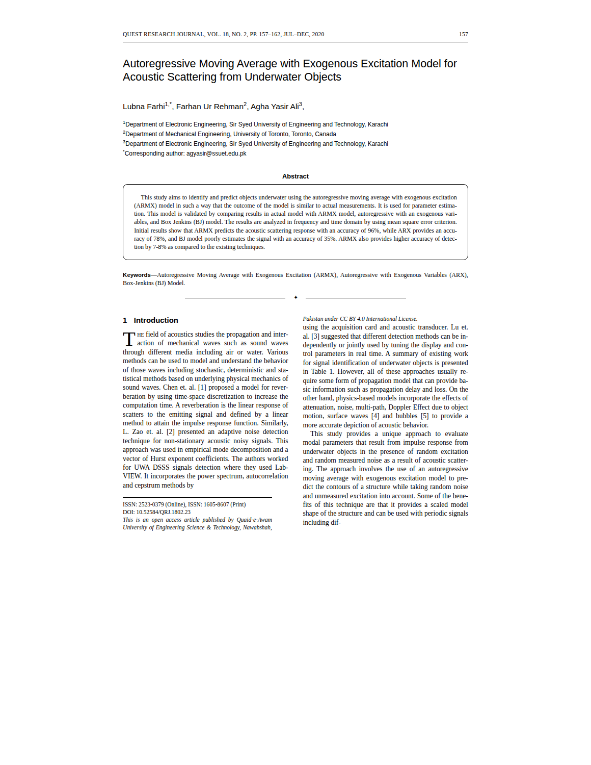Quest Research Journal, Vol. 18, No. 2, pp. 157–162, Jul–Dec, 2020
157
Autoregressive Moving Average with Exogenous Excitation Model for Acoustic Scattering from Underwater Objects
Lubna Farhi1,*, Farhan Ur Rehman2, Agha Yasir Ali3,
1Department of Electronic Engineering, Sir Syed University of Engineering and Technology, Karachi
2Department of Mechanical Engineering, University of Toronto, Toronto, Canada
3Department of Electronic Engineering, Sir Syed University of Engineering and Technology, Karachi
*Corresponding author: agyasir@ssuet.edu.pk
Abstract
This study aims to identify and predict objects underwater using the autoregressive moving average with exogenous excitation (ARMX) model in such a way that the outcome of the model is similar to actual measurements. It is used for parameter estimation. This model is validated by comparing results in actual model with ARMX model, autoregressive with an exogenous variables, and Box Jenkins (BJ) model. The results are analyzed in frequency and time domain by using mean square error criterion. Initial results show that ARMX predicts the acoustic scattering response with an accuracy of 96%, while ARX provides an accuracy of 78%, and BJ model poorly estimates the signal with an accuracy of 35%. ARMX also provides higher accuracy of detection by 7-8% as compared to the existing techniques.
Keywords—Autoregressive Moving Average with Exogenous Excitation (ARMX), Autoregressive with Exogenous Variables (ARX), Box-Jenkins (BJ) Model.
✦
1 Introduction
The field of acoustics studies the propagation and interaction of mechanical waves such as sound waves through different media including air or water. Various methods can be used to model and understand the behavior of those waves including stochastic, deterministic and statistical methods based on underlying physical mechanics of sound waves. Chen et. al. [1] proposed a model for reverberation by using time-space discretization to increase the computation time. A reverberation is the linear response of scatters to the emitting signal and defined by a linear method to attain the impulse response function. Similarly, L. Zao et. al. [2] presented an adaptive noise detection technique for non-stationary acoustic noisy signals. This approach was used in empirical mode decomposition and a vector of Hurst exponent coefficients. The authors worked for UWA DSSS signals detection where they used Lab-VIEW. It incorporates the power spectrum, autocorrelation and cepstrum methods by
ISSN: 2523-0379 (Online), ISSN: 1605-8607 (Print)
DOI: 10.52584/QRJ.1802.23
This is an open access article published by Quaid-e-Awam University of Engineering Science & Technology, Nawabshah, Pakistan under CC BY 4.0 International License.
using the acquisition card and acoustic transducer. Lu et. al. [3] suggested that different detection methods can be independently or jointly used by tuning the display and control parameters in real time. A summary of existing work for signal identification of underwater objects is presented in Table 1. However, all of these approaches usually require some form of propagation model that can provide basic information such as propagation delay and loss. On the other hand, physics-based models incorporate the effects of attenuation, noise, multi-path, Doppler Effect due to object motion, surface waves [4] and bubbles [5] to provide a more accurate depiction of acoustic behavior.
This study provides a unique approach to evaluate modal parameters that result from impulse response from underwater objects in the presence of random excitation and random measured noise as a result of acoustic scattering. The approach involves the use of an autoregressive moving average with exogenous excitation model to predict the contours of a structure while taking random noise and unmeasured excitation into account. Some of the benefits of this technique are that it provides a scaled model shape of the structure and can be used with periodic signals including dif-